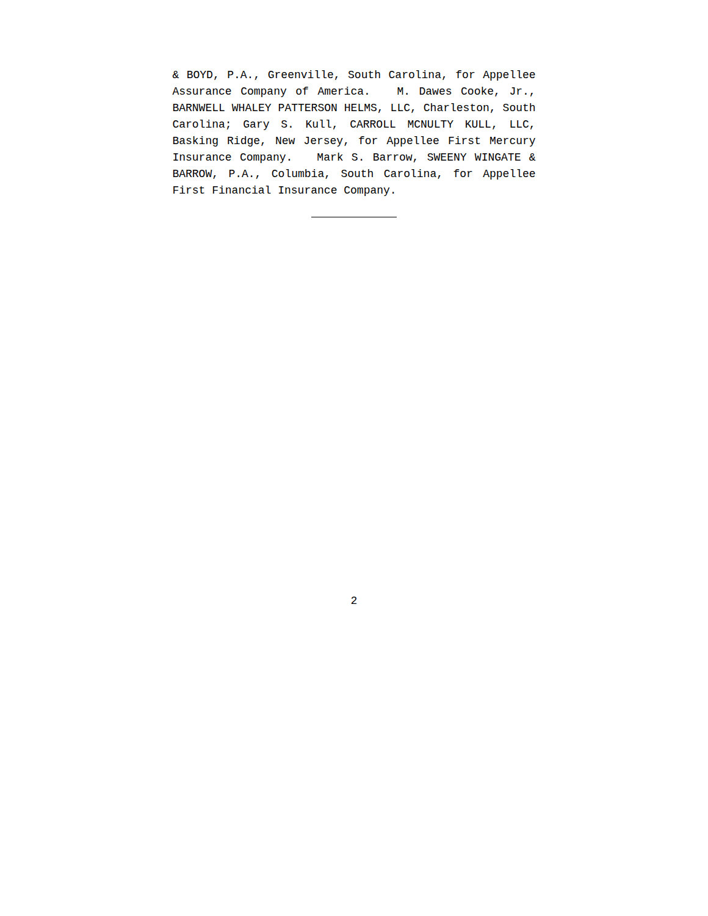& BOYD, P.A., Greenville, South Carolina, for Appellee Assurance Company of America. M. Dawes Cooke, Jr., BARNWELL WHALEY PATTERSON HELMS, LLC, Charleston, South Carolina; Gary S. Kull, CARROLL MCNULTY KULL, LLC, Basking Ridge, New Jersey, for Appellee First Mercury Insurance Company. Mark S. Barrow, SWEENY WINGATE & BARROW, P.A., Columbia, South Carolina, for Appellee First Financial Insurance Company.
2